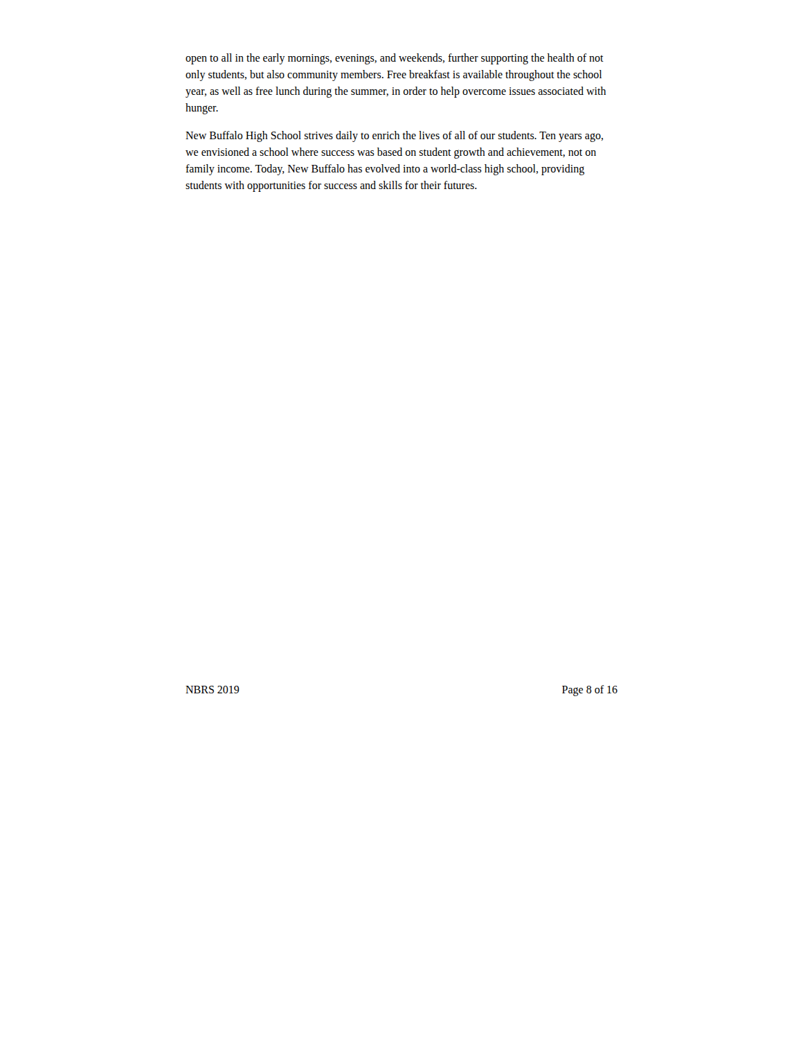open to all in the early mornings, evenings, and weekends, further supporting the health of not only students, but also community members. Free breakfast is available throughout the school year, as well as free lunch during the summer, in order to help overcome issues associated with hunger.
New Buffalo High School strives daily to enrich the lives of all of our students. Ten years ago, we envisioned a school where success was based on student growth and achievement, not on family income. Today, New Buffalo has evolved into a world-class high school, providing students with opportunities for success and skills for their futures.
NBRS 2019 Page 8 of 16